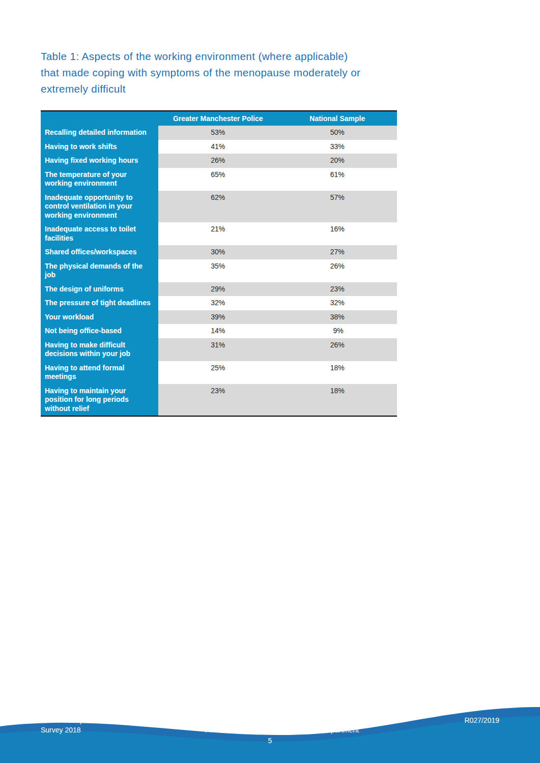Table 1: Aspects of the working environment (where applicable) that made coping with symptoms of the menopause moderately or extremely difficult
| | Greater Manchester Police | National Sample |
| --- | --- | --- |
| Recalling detailed information | 53% | 50% |
| Having to work shifts | 41% | 33% |
| Having fixed working hours | 26% | 20% |
| The temperature of your working environment | 65% | 61% |
| Inadequate opportunity to control ventilation in your working environment | 62% | 57% |
| Inadequate access to toilet facilities | 21% | 16% |
| Shared offices/workspaces | 30% | 27% |
| The physical demands of the job | 35% | 26% |
| The design of uniforms | 29% | 23% |
| The pressure of tight deadlines | 32% | 32% |
| Your workload | 39% | 38% |
| Not being office-based | 14% | 9% |
| Having to make difficult decisions within your job | 31% | 26% |
| Having to attend formal meetings | 25% | 18% |
| Having to maintain your position for long periods without relief | 23% | 18% |
Police Menopause
Survey 2018
Fran Boag-Munroe
PFEW Research and Policy Support Department
R027/2019
5